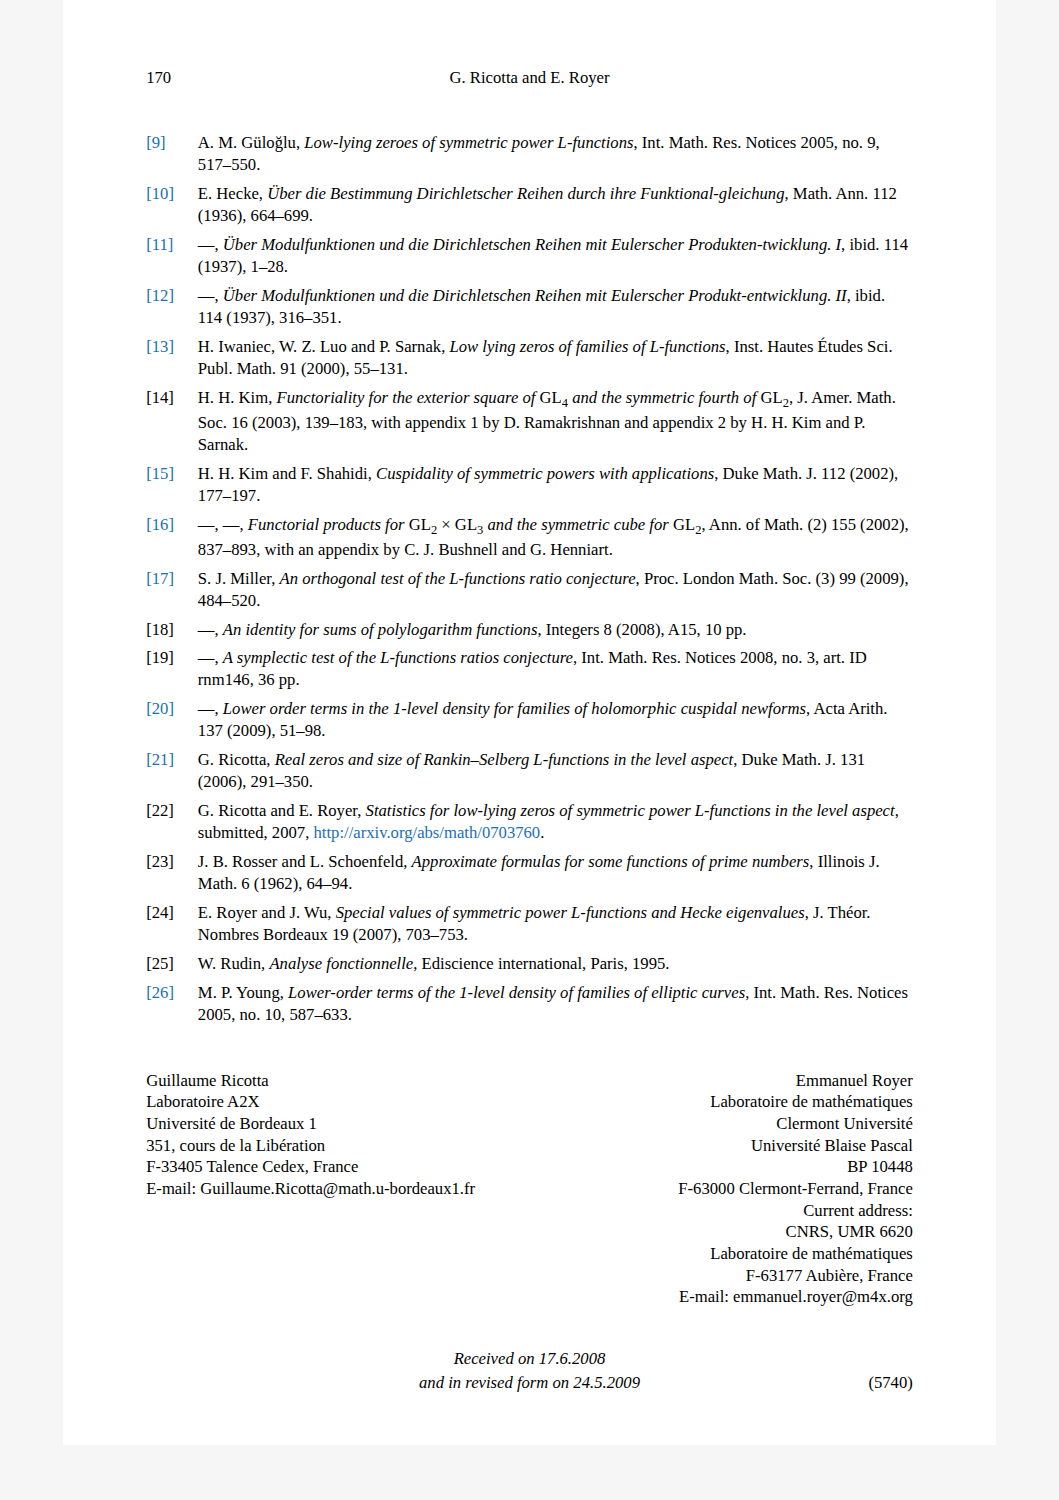170
G. Ricotta and E. Royer
[9] A. M. Güloğlu, Low-lying zeroes of symmetric power L-functions, Int. Math. Res. Notices 2005, no. 9, 517–550.
[10] E. Hecke, Über die Bestimmung Dirichletscher Reihen durch ihre Funktional-gleichung, Math. Ann. 112 (1936), 664–699.
[11] —, Über Modulfunktionen und die Dirichletschen Reihen mit Eulerscher Produkten-twicklung. I, ibid. 114 (1937), 1–28.
[12] —, Über Modulfunktionen und die Dirichletschen Reihen mit Eulerscher Produkt-entwicklung. II, ibid. 114 (1937), 316–351.
[13] H. Iwaniec, W. Z. Luo and P. Sarnak, Low lying zeros of families of L-functions, Inst. Hautes Études Sci. Publ. Math. 91 (2000), 55–131.
[14] H. H. Kim, Functoriality for the exterior square of GL4 and the symmetric fourth of GL2, J. Amer. Math. Soc. 16 (2003), 139–183, with appendix 1 by D. Ramakrishnan and appendix 2 by H. H. Kim and P. Sarnak.
[15] H. H. Kim and F. Shahidi, Cuspidality of symmetric powers with applications, Duke Math. J. 112 (2002), 177–197.
[16] —, —, Functorial products for GL2 × GL3 and the symmetric cube for GL2, Ann. of Math. (2) 155 (2002), 837–893, with an appendix by C. J. Bushnell and G. Henniart.
[17] S. J. Miller, An orthogonal test of the L-functions ratio conjecture, Proc. London Math. Soc. (3) 99 (2009), 484–520.
[18] —, An identity for sums of polylogarithm functions, Integers 8 (2008), A15, 10 pp.
[19] —, A symplectic test of the L-functions ratios conjecture, Int. Math. Res. Notices 2008, no. 3, art. ID rnm146, 36 pp.
[20] —, Lower order terms in the 1-level density for families of holomorphic cuspidal newforms, Acta Arith. 137 (2009), 51–98.
[21] G. Ricotta, Real zeros and size of Rankin–Selberg L-functions in the level aspect, Duke Math. J. 131 (2006), 291–350.
[22] G. Ricotta and E. Royer, Statistics for low-lying zeros of symmetric power L-functions in the level aspect, submitted, 2007, http://arxiv.org/abs/math/0703760.
[23] J. B. Rosser and L. Schoenfeld, Approximate formulas for some functions of prime numbers, Illinois J. Math. 6 (1962), 64–94.
[24] E. Royer and J. Wu, Special values of symmetric power L-functions and Hecke eigenvalues, J. Théor. Nombres Bordeaux 19 (2007), 703–753.
[25] W. Rudin, Analyse fonctionnelle, Ediscience international, Paris, 1995.
[26] M. P. Young, Lower-order terms of the 1-level density of families of elliptic curves, Int. Math. Res. Notices 2005, no. 10, 587–633.
Guillaume Ricotta
Laboratoire A2X
Université de Bordeaux 1
351, cours de la Libération
F-33405 Talence Cedex, France
E-mail: Guillaume.Ricotta@math.u-bordeaux1.fr
Emmanuel Royer
Laboratoire de mathématiques
Clermont Université
Université Blaise Pascal
BP 10448
F-63000 Clermont-Ferrand, France
Current address:
CNRS, UMR 6620
Laboratoire de mathématiques
F-63177 Aubière, France
E-mail: emmanuel.royer@m4x.org
Received on 17.6.2008
and in revised form on 24.5.2009
(5740)